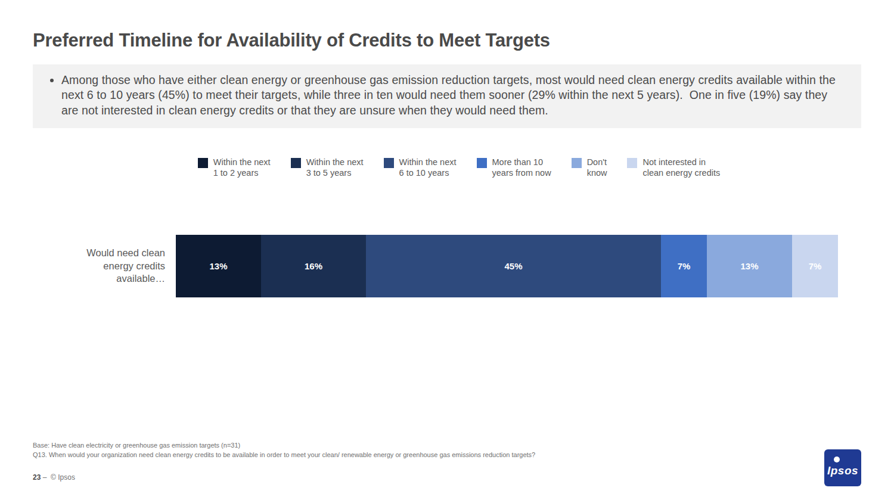Preferred Timeline for Availability of Credits to Meet Targets
Among those who have either clean energy or greenhouse gas emission reduction targets, most would need clean energy credits available within the next 6 to 10 years (45%) to meet their targets, while three in ten would need them sooner (29% within the next 5 years). One in five (19%) say they are not interested in clean energy credits or that they are unsure when they would need them.
Within the next
1 to 2 years
Within the next
3 to 5 years
Within the next
6 to 10 years
More than 10
years from now
Don't
know
Not interested in
clean energy credits
Would need clean
energy credits
available…
13%
16%
45%
7%
13%
7%
Base: Have clean electricity or greenhouse gas emission targets (n=31)
Q13. When would your organization need clean energy credits to be available in order to meet your clean/ renewable energy or greenhouse gas emissions reduction targets?
23 – © Ipsos
Ipsos